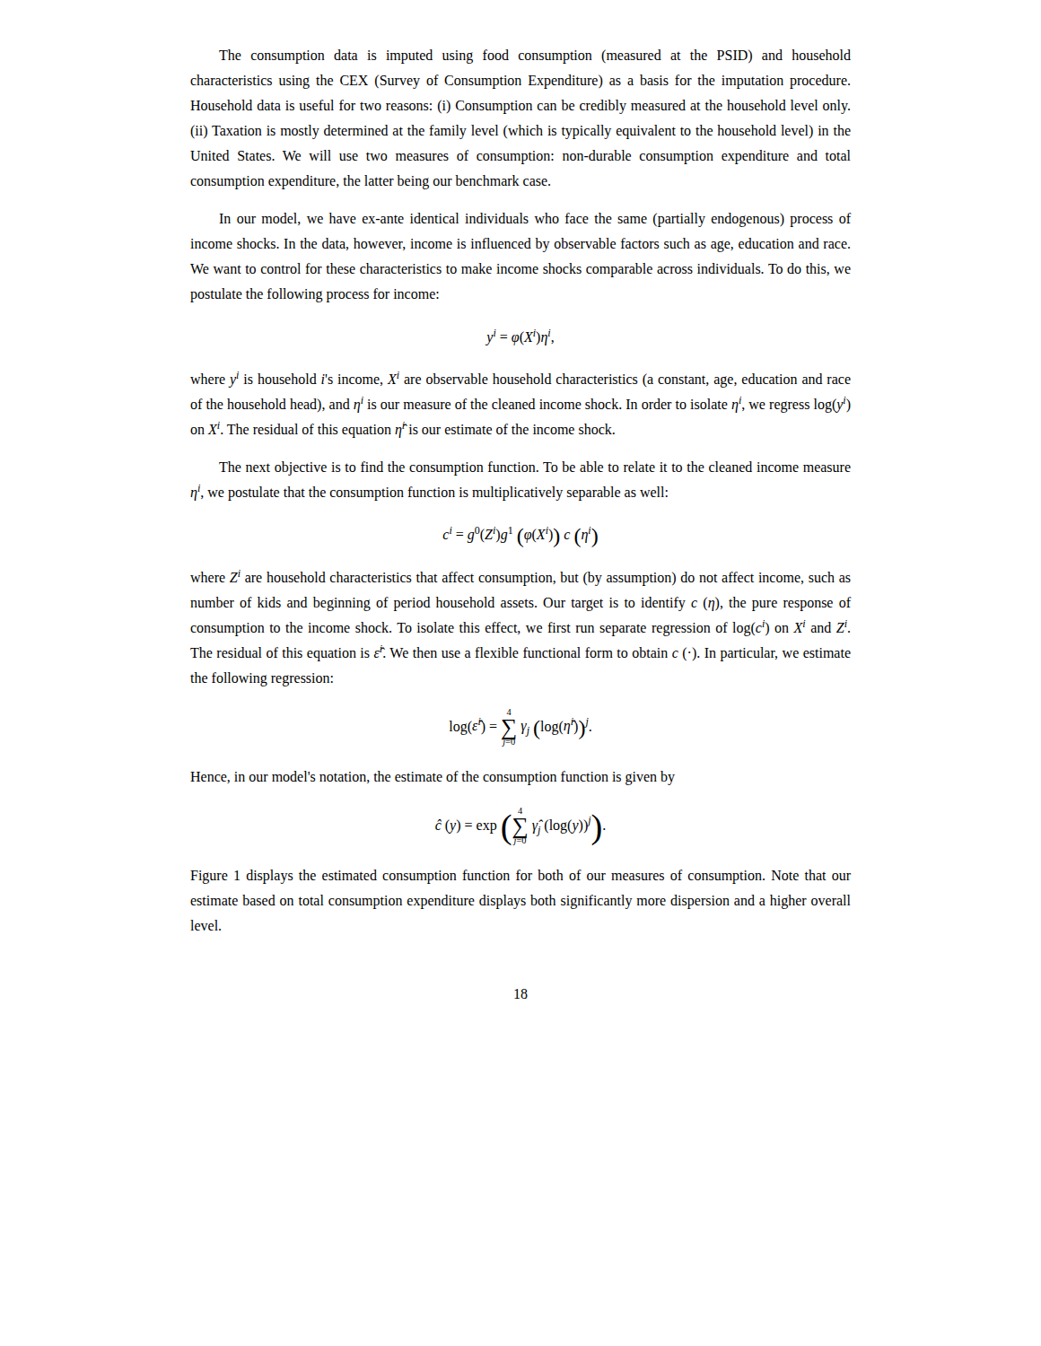The consumption data is imputed using food consumption (measured at the PSID) and household characteristics using the CEX (Survey of Consumption Expenditure) as a basis for the imputation procedure. Household data is useful for two reasons: (i) Consumption can be credibly measured at the household level only. (ii) Taxation is mostly determined at the family level (which is typically equivalent to the household level) in the United States. We will use two measures of consumption: non-durable consumption expenditure and total consumption expenditure, the latter being our benchmark case.
In our model, we have ex-ante identical individuals who face the same (partially endogenous) process of income shocks. In the data, however, income is influenced by observable factors such as age, education and race. We want to control for these characteristics to make income shocks comparable across individuals. To do this, we postulate the following process for income:
yi = φ(Xi)ηi,
where yi is household i's income, Xi are observable household characteristics (a constant, age, education and race of the household head), and ηi is our measure of the cleaned income shock. In order to isolate ηi, we regress log(yi) on Xi. The residual of this equation η̂i is our estimate of the income shock.
The next objective is to find the consumption function. To be able to relate it to the cleaned income measure ηi, we postulate that the consumption function is multiplicatively separable as well:
ci = g0(Zi)g1 (φ(Xi)) c (ηi)
where Zi are household characteristics that affect consumption, but (by assumption) do not affect income, such as number of kids and beginning of period household assets. Our target is to identify c (η), the pure response of consumption to the income shock. To isolate this effect, we first run separate regression of log(ci) on Xi and Zi. The residual of this equation is ε̂i. We then use a flexible functional form to obtain c (·). In particular, we estimate the following regression:
log(ε̂i) = 4∑j=0 γj (log(η̂i))j.
Hence, in our model's notation, the estimate of the consumption function is given by
ĉ (y) = exp (4∑j=0 γ̂j (log(y))j).
Figure 1 displays the estimated consumption function for both of our measures of consumption. Note that our estimate based on total consumption expenditure displays both significantly more dispersion and a higher overall level.
18